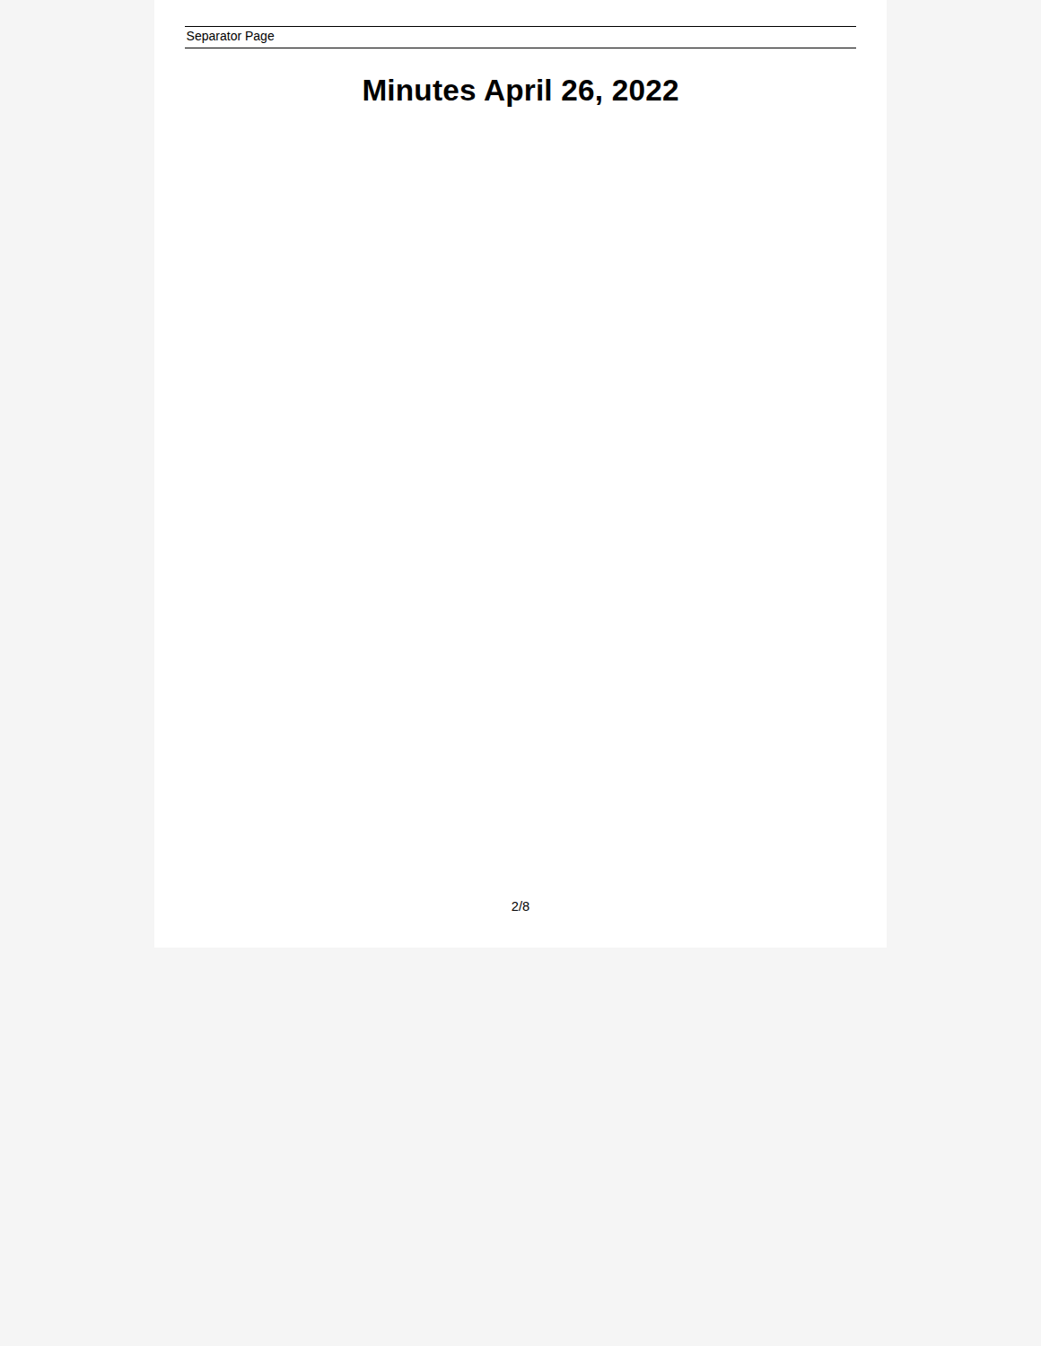Separator Page
Minutes April 26, 2022
2/8